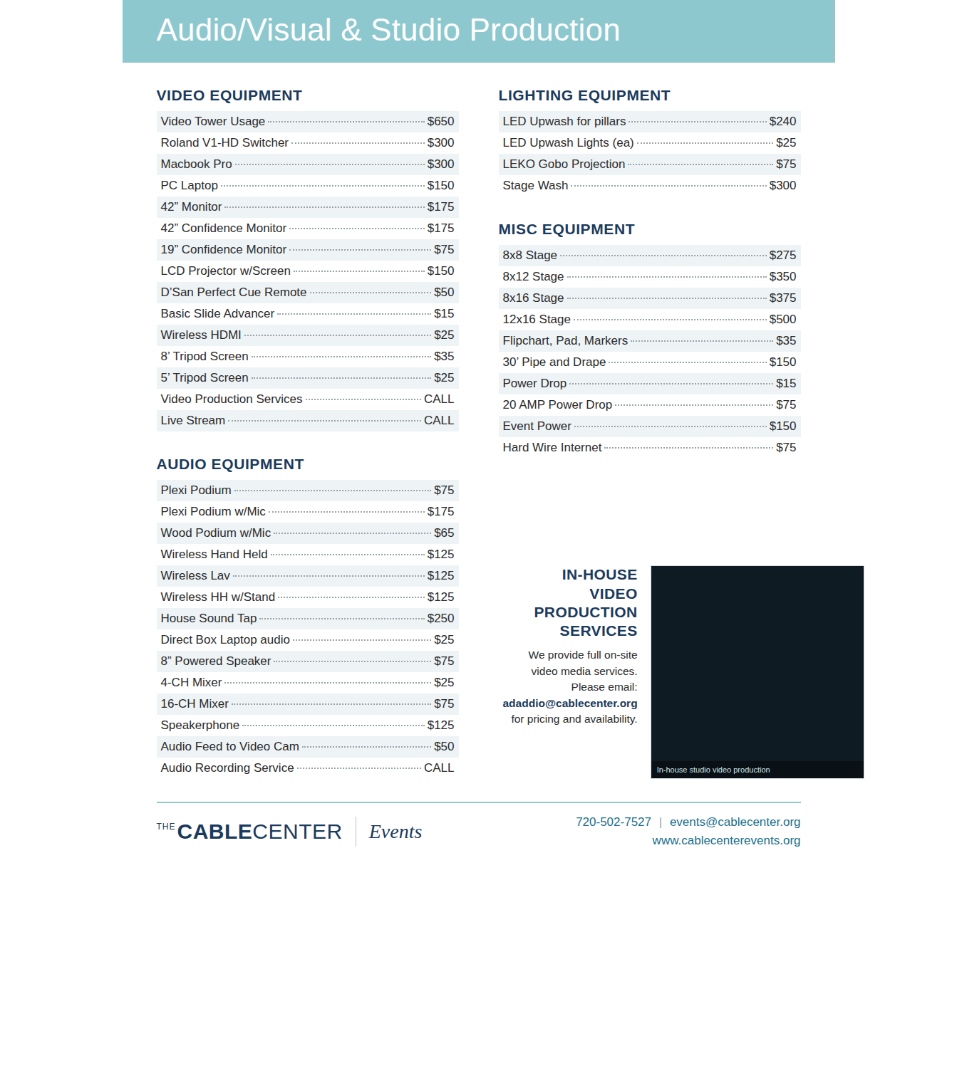Audio/Visual & Studio Production
Video Equipment
Video Tower Usage $650
Roland V1-HD Switcher $300
Macbook Pro $300
PC Laptop $150
42” Monitor $175
42” Confidence Monitor $175
19” Confidence Monitor $75
LCD Projector w/Screen $150
D’San Perfect Cue Remote $50
Basic Slide Advancer $15
Wireless HDMI $25
8’ Tripod Screen $35
5’ Tripod Screen $25
Video Production Services CALL
Live Stream CALL
Audio Equipment
Plexi Podium $75
Plexi Podium w/Mic $175
Wood Podium w/Mic $65
Wireless Hand Held $125
Wireless Lav $125
Wireless HH w/Stand $125
House Sound Tap $250
Direct Box Laptop audio $25
8” Powered Speaker $75
4-CH Mixer $25
16-CH Mixer $75
Speakerphone $125
Audio Feed to Video Cam $50
Audio Recording Service CALL
Lighting Equipment
LED Upwash for pillars $240
LED Upwash Lights (ea) $25
LEKO Gobo Projection $75
Stage Wash $300
Misc Equipment
8x8 Stage $275
8x12 Stage $350
8x16 Stage $375
12x16 Stage $500
Flipchart, Pad, Markers $35
30’ Pipe and Drape $150
Power Drop $15
20 AMP Power Drop $75
Event Power $150
Hard Wire Internet $75
In-House
Video Production
Services
We provide full on-site video media services. Please email:
adaddio@cablecenter.org
for pricing and availability.
THE CABLE CENTER
Events
720-502-7527 | events@cablecenter.org
www.cablecenterevents.org